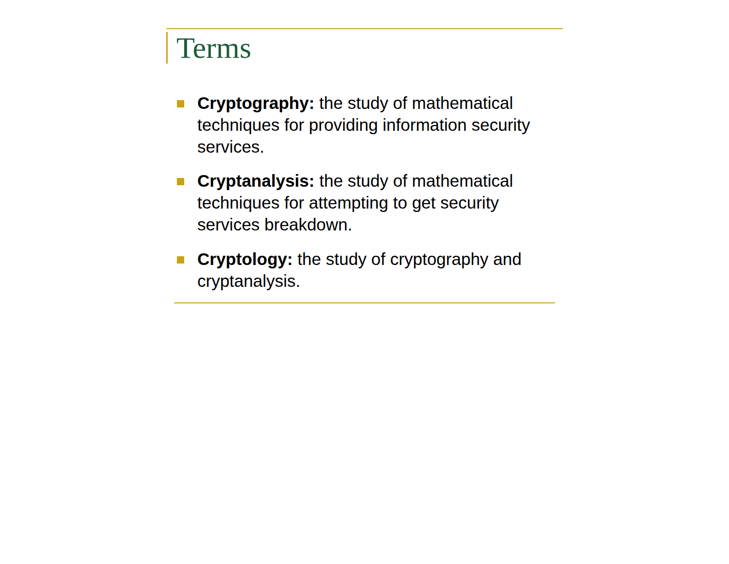Terms
Cryptography: the study of mathematical techniques for providing information security services.
Cryptanalysis: the study of mathematical techniques for attempting to get security services breakdown.
Cryptology: the study of cryptography and cryptanalysis.